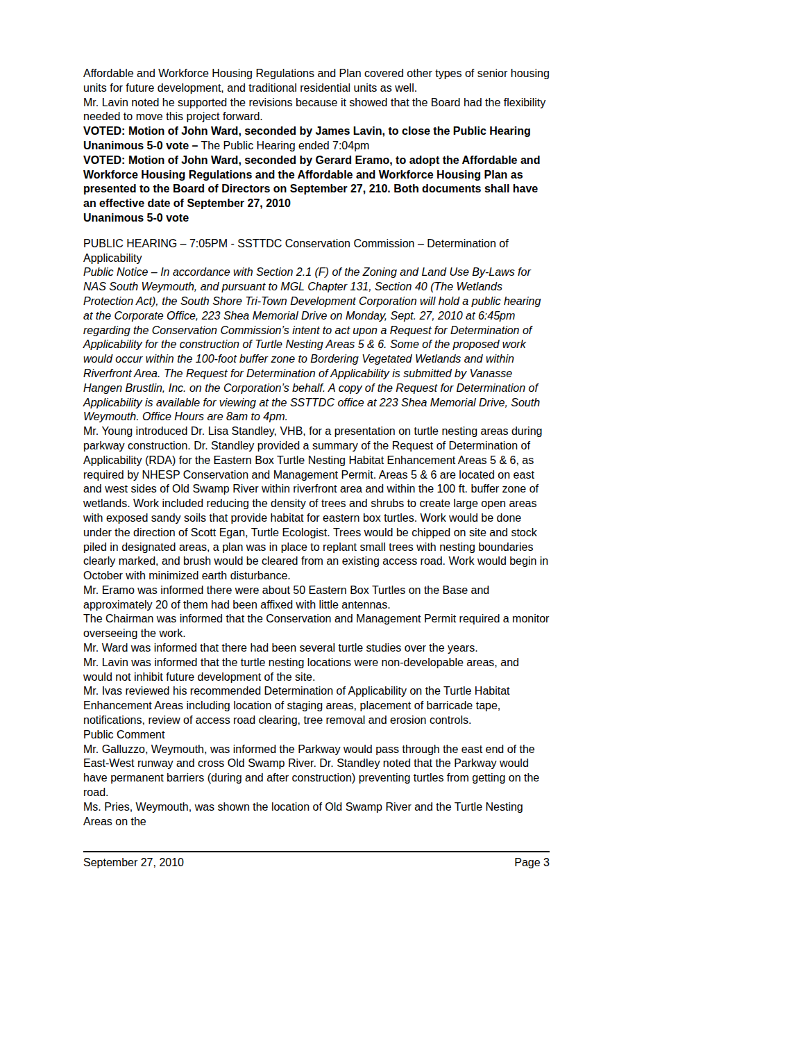Affordable and Workforce Housing Regulations and Plan covered other types of senior housing units for future development, and traditional residential units as well.
Mr. Lavin noted he supported the revisions because it showed that the Board had the flexibility needed to move this project forward.
VOTED: Motion of John Ward, seconded by James Lavin, to close the Public Hearing
Unanimous 5-0 vote – The Public Hearing ended 7:04pm
VOTED: Motion of John Ward, seconded by Gerard Eramo, to adopt the Affordable and Workforce Housing Regulations and the Affordable and Workforce Housing Plan as presented to the Board of Directors on September 27, 210. Both documents shall have an effective date of September 27, 2010
Unanimous 5-0 vote
PUBLIC HEARING – 7:05PM - SSTTDC Conservation Commission – Determination of Applicability
Public Notice – In accordance with Section 2.1 (F) of the Zoning and Land Use By-Laws for NAS South Weymouth, and pursuant to MGL Chapter 131, Section 40 (The Wetlands Protection Act), the South Shore Tri-Town Development Corporation will hold a public hearing at the Corporate Office, 223 Shea Memorial Drive on Monday, Sept. 27, 2010 at 6:45pm regarding the Conservation Commission’s intent to act upon a Request for Determination of Applicability for the construction of Turtle Nesting Areas 5 & 6. Some of the proposed work would occur within the 100-foot buffer zone to Bordering Vegetated Wetlands and within Riverfront Area. The Request for Determination of Applicability is submitted by Vanasse Hangen Brustlin, Inc. on the Corporation’s behalf. A copy of the Request for Determination of Applicability is available for viewing at the SSTTDC office at 223 Shea Memorial Drive, South Weymouth. Office Hours are 8am to 4pm.
Mr. Young introduced Dr. Lisa Standley, VHB, for a presentation on turtle nesting areas during parkway construction. Dr. Standley provided a summary of the Request of Determination of Applicability (RDA) for the Eastern Box Turtle Nesting Habitat Enhancement Areas 5 & 6, as required by NHESP Conservation and Management Permit. Areas 5 & 6 are located on east and west sides of Old Swamp River within riverfront area and within the 100 ft. buffer zone of wetlands. Work included reducing the density of trees and shrubs to create large open areas with exposed sandy soils that provide habitat for eastern box turtles. Work would be done under the direction of Scott Egan, Turtle Ecologist. Trees would be chipped on site and stock piled in designated areas, a plan was in place to replant small trees with nesting boundaries clearly marked, and brush would be cleared from an existing access road. Work would begin in October with minimized earth disturbance.
Mr. Eramo was informed there were about 50 Eastern Box Turtles on the Base and approximately 20 of them had been affixed with little antennas.
The Chairman was informed that the Conservation and Management Permit required a monitor overseeing the work.
Mr. Ward was informed that there had been several turtle studies over the years.
Mr. Lavin was informed that the turtle nesting locations were non-developable areas, and would not inhibit future development of the site.
Mr. Ivas reviewed his recommended Determination of Applicability on the Turtle Habitat Enhancement Areas including location of staging areas, placement of barricade tape, notifications, review of access road clearing, tree removal and erosion controls.
Public Comment
Mr. Galluzzo, Weymouth, was informed the Parkway would pass through the east end of the East-West runway and cross Old Swamp River. Dr. Standley noted that the Parkway would have permanent barriers (during and after construction) preventing turtles from getting on the road.
Ms. Pries, Weymouth, was shown the location of Old Swamp River and the Turtle Nesting Areas on the
September 27, 2010 Page 3